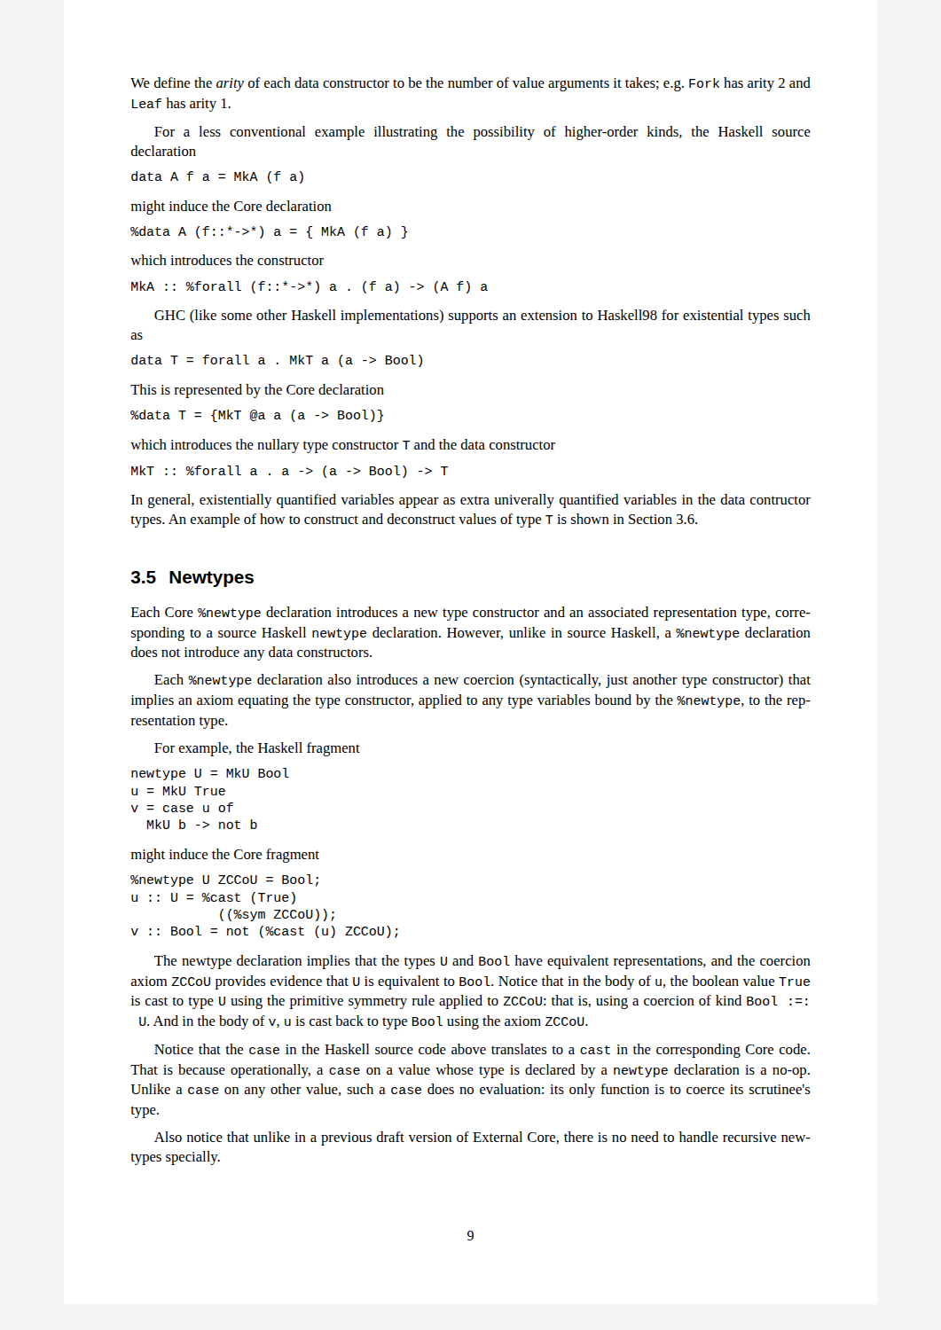We define the arity of each data constructor to be the number of value arguments it takes; e.g. Fork has arity 2 and Leaf has arity 1.
For a less conventional example illustrating the possibility of higher-order kinds, the Haskell source declaration
data A f a = MkA (f a)
might induce the Core declaration
%data A (f::*->*) a = { MkA (f a) }
which introduces the constructor
MkA :: %forall (f::*->*) a . (f a) -> (A f) a
GHC (like some other Haskell implementations) supports an extension to Haskell98 for existential types such as
data T = forall a . MkT a (a -> Bool)
This is represented by the Core declaration
%data T = {MkT @a a (a -> Bool)}
which introduces the nullary type constructor T and the data constructor
MkT :: %forall a . a -> (a -> Bool) -> T
In general, existentially quantified variables appear as extra univerally quantified variables in the data contructor types. An example of how to construct and deconstruct values of type T is shown in Section 3.6.
3.5 Newtypes
Each Core %newtype declaration introduces a new type constructor and an associated representation type, corresponding to a source Haskell newtype declaration. However, unlike in source Haskell, a %newtype declaration does not introduce any data constructors.
Each %newtype declaration also introduces a new coercion (syntactically, just another type constructor) that implies an axiom equating the type constructor, applied to any type variables bound by the %newtype, to the representation type.
For example, the Haskell fragment
newtype U = MkU Bool
u = MkU True
v = case u of
  MkU b -> not b
might induce the Core fragment
%newtype U ZCCoU = Bool;
u :: U = %cast (True)
           ((%sym ZCCoU));
v :: Bool = not (%cast (u) ZCCoU);
The newtype declaration implies that the types U and Bool have equivalent representations, and the coercion axiom ZCCoU provides evidence that U is equivalent to Bool. Notice that in the body of u, the boolean value True is cast to type U using the primitive symmetry rule applied to ZCCoU: that is, using a coercion of kind Bool :=: U. And in the body of v, u is cast back to type Bool using the axiom ZCCoU.
Notice that the case in the Haskell source code above translates to a cast in the corresponding Core code. That is because operationally, a case on a value whose type is declared by a newtype declaration is a no-op. Unlike a case on any other value, such a case does no evaluation: its only function is to coerce its scrutinee's type.
Also notice that unlike in a previous draft version of External Core, there is no need to handle recursive newtypes specially.
9